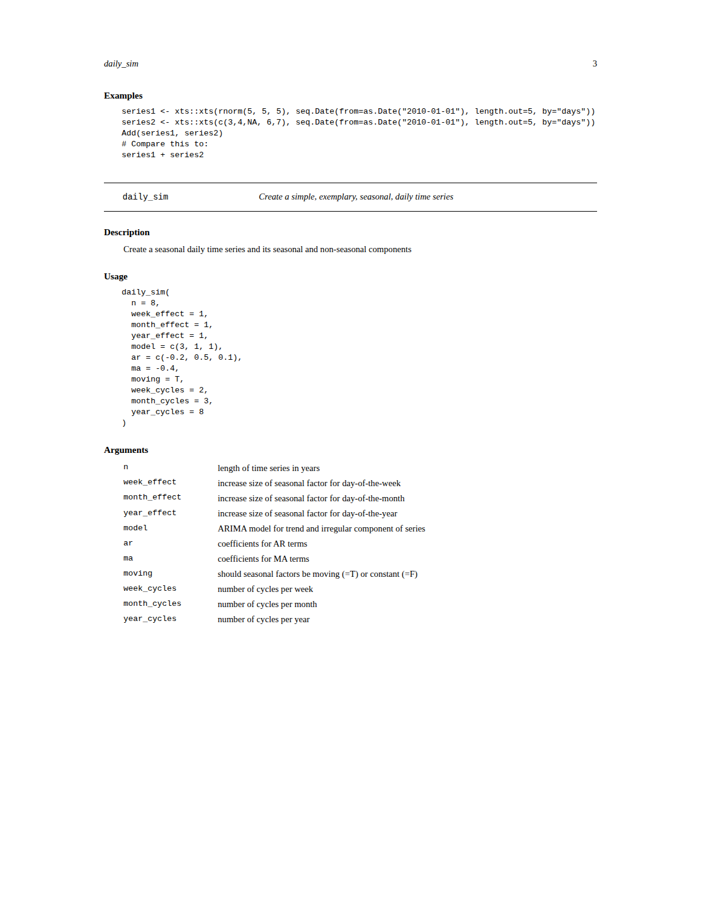daily_sim 3
Examples
series1 <- xts::xts(rnorm(5, 5, 5), seq.Date(from=as.Date("2010-01-01"), length.out=5, by="days"))
series2 <- xts::xts(c(3,4,NA, 6,7), seq.Date(from=as.Date("2010-01-01"), length.out=5, by="days"))
Add(series1, series2)
# Compare this to:
series1 + series2
daily_sim Create a simple, exemplary, seasonal, daily time series
Description
Create a seasonal daily time series and its seasonal and non-seasonal components
Usage
daily_sim(
  n = 8,
  week_effect = 1,
  month_effect = 1,
  year_effect = 1,
  model = c(3, 1, 1),
  ar = c(-0.2, 0.5, 0.1),
  ma = -0.4,
  moving = T,
  week_cycles = 2,
  month_cycles = 3,
  year_cycles = 8
)
Arguments
| n | length of time series in years |
| week_effect | increase size of seasonal factor for day-of-the-week |
| month_effect | increase size of seasonal factor for day-of-the-month |
| year_effect | increase size of seasonal factor for day-of-the-year |
| model | ARIMA model for trend and irregular component of series |
| ar | coefficients for AR terms |
| ma | coefficients for MA terms |
| moving | should seasonal factors be moving (=T) or constant (=F) |
| week_cycles | number of cycles per week |
| month_cycles | number of cycles per month |
| year_cycles | number of cycles per year |